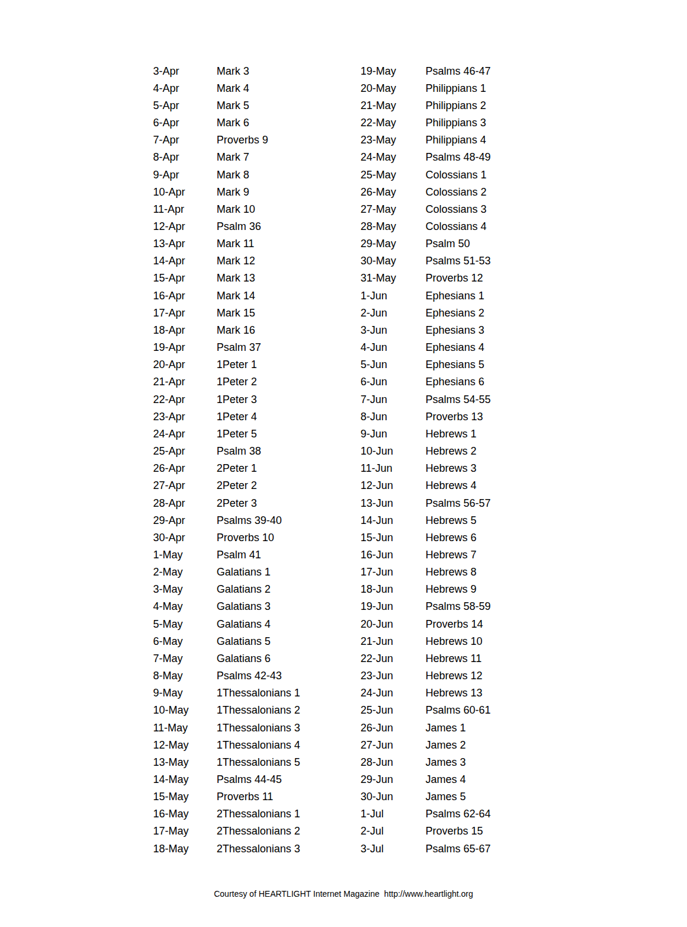| 3-Apr | Mark 3 |
| 4-Apr | Mark 4 |
| 5-Apr | Mark 5 |
| 6-Apr | Mark 6 |
| 7-Apr | Proverbs 9 |
| 8-Apr | Mark 7 |
| 9-Apr | Mark 8 |
| 10-Apr | Mark 9 |
| 11-Apr | Mark 10 |
| 12-Apr | Psalm 36 |
| 13-Apr | Mark 11 |
| 14-Apr | Mark 12 |
| 15-Apr | Mark 13 |
| 16-Apr | Mark 14 |
| 17-Apr | Mark 15 |
| 18-Apr | Mark 16 |
| 19-Apr | Psalm 37 |
| 20-Apr | 1Peter 1 |
| 21-Apr | 1Peter 2 |
| 22-Apr | 1Peter 3 |
| 23-Apr | 1Peter 4 |
| 24-Apr | 1Peter 5 |
| 25-Apr | Psalm 38 |
| 26-Apr | 2Peter 1 |
| 27-Apr | 2Peter 2 |
| 28-Apr | 2Peter 3 |
| 29-Apr | Psalms 39-40 |
| 30-Apr | Proverbs 10 |
| 1-May | Psalm 41 |
| 2-May | Galatians 1 |
| 3-May | Galatians 2 |
| 4-May | Galatians 3 |
| 5-May | Galatians 4 |
| 6-May | Galatians 5 |
| 7-May | Galatians 6 |
| 8-May | Psalms 42-43 |
| 9-May | 1Thessalonians 1 |
| 10-May | 1Thessalonians 2 |
| 11-May | 1Thessalonians 3 |
| 12-May | 1Thessalonians 4 |
| 13-May | 1Thessalonians 5 |
| 14-May | Psalms 44-45 |
| 15-May | Proverbs 11 |
| 16-May | 2Thessalonians 1 |
| 17-May | 2Thessalonians 2 |
| 18-May | 2Thessalonians 3 |
| 19-May | Psalms 46-47 |
| 20-May | Philippians 1 |
| 21-May | Philippians 2 |
| 22-May | Philippians 3 |
| 23-May | Philippians 4 |
| 24-May | Psalms 48-49 |
| 25-May | Colossians 1 |
| 26-May | Colossians 2 |
| 27-May | Colossians 3 |
| 28-May | Colossians 4 |
| 29-May | Psalm 50 |
| 30-May | Psalms 51-53 |
| 31-May | Proverbs 12 |
| 1-Jun | Ephesians 1 |
| 2-Jun | Ephesians 2 |
| 3-Jun | Ephesians 3 |
| 4-Jun | Ephesians 4 |
| 5-Jun | Ephesians 5 |
| 6-Jun | Ephesians 6 |
| 7-Jun | Psalms 54-55 |
| 8-Jun | Proverbs 13 |
| 9-Jun | Hebrews 1 |
| 10-Jun | Hebrews 2 |
| 11-Jun | Hebrews 3 |
| 12-Jun | Hebrews 4 |
| 13-Jun | Psalms 56-57 |
| 14-Jun | Hebrews 5 |
| 15-Jun | Hebrews 6 |
| 16-Jun | Hebrews 7 |
| 17-Jun | Hebrews 8 |
| 18-Jun | Hebrews 9 |
| 19-Jun | Psalms 58-59 |
| 20-Jun | Proverbs 14 |
| 21-Jun | Hebrews 10 |
| 22-Jun | Hebrews 11 |
| 23-Jun | Hebrews 12 |
| 24-Jun | Hebrews 13 |
| 25-Jun | Psalms 60-61 |
| 26-Jun | James 1 |
| 27-Jun | James 2 |
| 28-Jun | James 3 |
| 29-Jun | James 4 |
| 30-Jun | James 5 |
| 1-Jul | Psalms 62-64 |
| 2-Jul | Proverbs 15 |
| 3-Jul | Psalms 65-67 |
Courtesy of HEARTLIGHT Internet Magazine http://www.heartlight.org